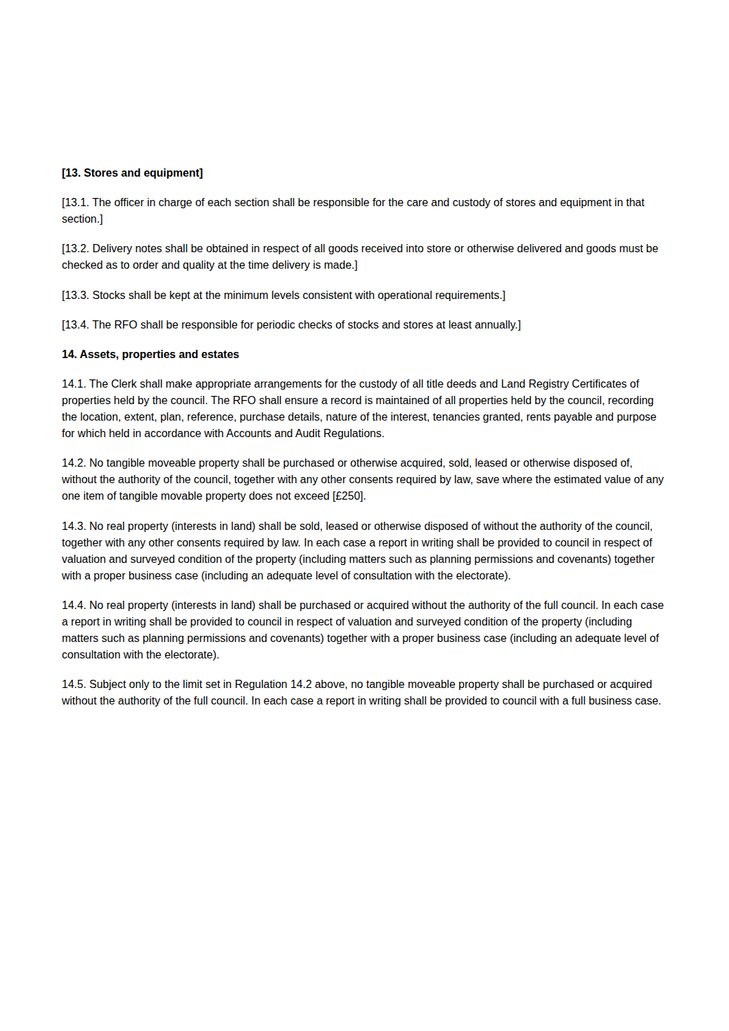[13. Stores and equipment]
[13.1. The officer in charge of each section shall be responsible for the care and custody of stores and equipment in that section.]
[13.2. Delivery notes shall be obtained in respect of all goods received into store or otherwise delivered and goods must be checked as to order and quality at the time delivery is made.]
[13.3. Stocks shall be kept at the minimum levels consistent with operational requirements.]
[13.4. The RFO shall be responsible for periodic checks of stocks and stores at least annually.]
14. Assets, properties and estates
14.1. The Clerk shall make appropriate arrangements for the custody of all title deeds and Land Registry Certificates of properties held by the council. The RFO shall ensure a record is maintained of all properties held by the council, recording the location, extent, plan, reference, purchase details, nature of the interest, tenancies granted, rents payable and purpose for which held in accordance with Accounts and Audit Regulations.
14.2. No tangible moveable property shall be purchased or otherwise acquired, sold, leased or otherwise disposed of, without the authority of the council, together with any other consents required by law, save where the estimated value of any one item of tangible movable property does not exceed [£250].
14.3. No real property (interests in land) shall be sold, leased or otherwise disposed of without the authority of the council, together with any other consents required by law. In each case a report in writing shall be provided to council in respect of valuation and surveyed condition of the property (including matters such as planning permissions and covenants) together with a proper business case (including an adequate level of consultation with the electorate).
14.4. No real property (interests in land) shall be purchased or acquired without the authority of the full council. In each case a report in writing shall be provided to council in respect of valuation and surveyed condition of the property (including matters such as planning permissions and covenants) together with a proper business case (including an adequate level of consultation with the electorate).
14.5. Subject only to the limit set in Regulation 14.2 above, no tangible moveable property shall be purchased or acquired without the authority of the full council. In each case a report in writing shall be provided to council with a full business case.